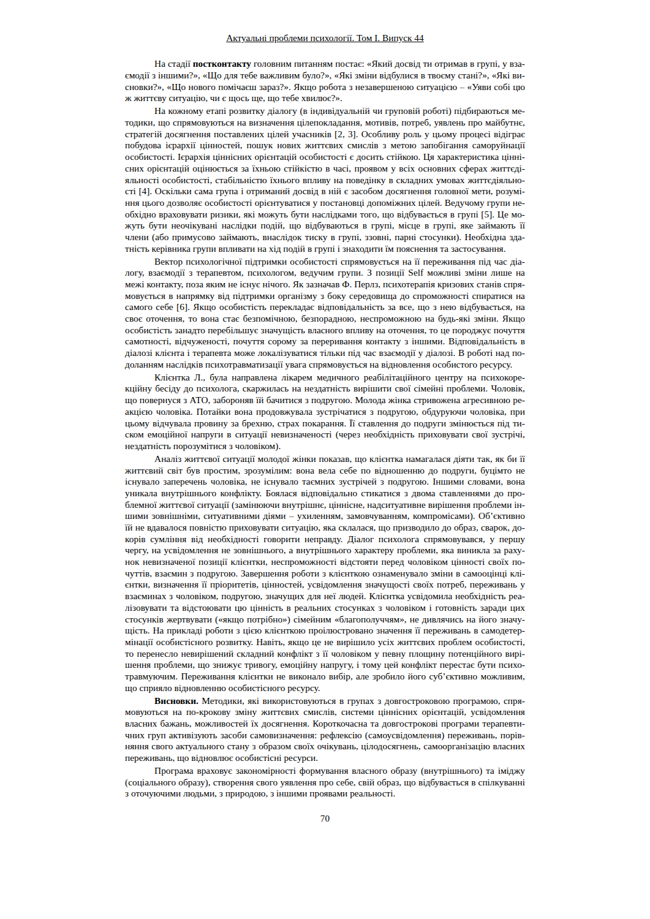Актуальні проблеми психології. Том І. Випуск 44
На стадії постконтакту головним питанням постає: «Який досвід ти отримав в групі, у взаємодії з іншими?», «Що для тебе важливим було?», «Які зміни відбулися в твоєму стані?», «Які висновки?», «Що нового помічаєш зараз?». Якщо робота з незавершеною ситуацією – «Уяви собі цю ж життєву ситуацію, чи є щось ще, що тебе хвилює?».
На кожному етапі розвитку діалогу (в індивідуальній чи груповій роботі) підбираються методики, що спрямовуються на визначення цілепокладання, мотивів, потреб, уявлень про майбутнє, стратегій досягнення поставлених цілей учасників [2, 3]. Особливу роль у цьому процесі відіграє побудова ієрархії цінностей, пошук нових життєвих смислів з метою запобігання саморуйнації особистості. Ієрархія ціннісних орієнтацій особистості є досить стійкою. Ця характеристика ціннісних орієнтацій оцінюється за їхньою стійкістю в часі, проявом у всіх основних сферах життєдіяльності особистості, стабільністю їхнього впливу на поведінку в складних умовах життєдіяльності [4]. Оскільки сама група і отриманий досвід в ній є засобом досягнення головної мети, розуміння цього дозволяє особистості орієнтуватися у постановці допоміжних цілей. Ведучому групи необхідно враховувати ризики, які можуть бути наслідками того, що відбувається в групі [5]. Це можуть бути неочікувані наслідки подій, що відбуваються в групі, місце в групі, яке займають її члени (або примусово займають, внаслідок тиску в групі, ззовні, парні стосунки). Необхідна здатність керівника групи впливати на хід подій в групі і знаходити їм пояснення та застосування.
Вектор психологічної підтримки особистості спрямовується на її переживання під час діалогу, взаємодії з терапевтом, психологом, ведучим групи. З позиції Self можливі зміни лише на межі контакту, поза яким не існує нічого. Як зазначав Ф. Перлз, психотерапія кризових станів спрямовується в напрямку від підтримки організму з боку середовища до спроможності спиратися на самого себе [6]. Якщо особистість перекладає відповідальність за все, що з нею відбувається, на своє оточення, то вона стає безпомічною, безпорадною, неспроможною на будь-які зміни. Якщо особистість занадто перебільшує значущість власного впливу на оточення, то це породжує почуття самотності, відчуженості, почуття сорому за переривання контакту з іншими. Відповідальність в діалозі клієнта і терапевта може локалізуватися тільки під час взаємодії у діалозі. В роботі над подоланням наслідків психотравматизації увага спрямовується на відновлення особистого ресурсу.
Клієнтка Л., була направлена лікарем медичного реабілітаційного центру на психокорекційну бесіду до психолога, скаржилась на нездатність вирішити свої сімейні проблеми. Чоловік, що повернуся з АТО, забороняв їй бачитися з подругою. Молода жінка стривожена агресивною реакцією чоловіка. Потайки вона продовжувала зустрічатися з подругою, обдуруючи чоловіка, при цьому відчувала провину за брехню, страх покарання. Її ставлення до подруги змінюється під тиском емоційної напруги в ситуації невизначеності (через необхідність приховувати свої зустрічі, нездатність порозумітися з чоловіком).
Аналіз життєвої ситуації молодої жінки показав, що клієнтка намагалася діяти так, як би її життєвий світ був простим, зрозумілим: вона вела себе по відношенню до подруги, буцімто не існувало заперечень чоловіка, не існувало таємних зустрічей з подругою. Іншими словами, вона уникала внутрішнього конфлікту. Боялася відповідально стикатися з двома ставленнями до проблемної життєвої ситуації (замінюючи внутрішнє, ціннісне, надситуативне вирішення проблеми іншими зовнішніми, ситуативними діями – ухиленням, замовчуванням, компромісами). Об’єктивно їй не вдавалося повністю приховувати ситуацію, яка склалася, що призводило до образ, сварок, докорів сумління від необхідності говорити неправду. Діалог психолога спрямовувався, у першу чергу, на усвідомлення не зовнішнього, а внутрішнього характеру проблеми, яка виникла за рахунок невизначеної позиції клієнтки, неспроможності відстояти перед чоловіком цінності своїх почуттів, взаємин з подругою. Завершення роботи з клієнткою ознаменувало зміни в самооцінці клієнтки, визначення її пріоритетів, цінностей, усвідомлення значущості своїх потреб, переживань у взаєминах з чоловіком, подругою, значущих для неї людей. Клієнтка усвідомила необхідність реалізовувати та відстоювати цю цінність в реальних стосунках з чоловіком і готовність заради цих стосунків жертвувати («якщо потрібно») сімейним «благополуччям», не дивлячись на його значущість. На прикладі роботи з цією клієнткою проілюстровано значення її переживань в самодетермінації особистісного розвитку. Навіть, якщо це не вирішило усіх життєвих проблем особистості, то перенесло невирішений складний конфлікт з її чоловіком у певну площину потенційного вирішення проблеми, що знижує тривогу, емоційну напругу, і тому цей конфлікт перестає бути психотравмуючим. Переживання клієнтки не виконало вибір, але зробило його суб’єктивно можливим, що сприяло відновленню особистісного ресурсу.
Висновки. Методики, які використовуються в групах з довгостроковою програмою, спрямовуються на по-крокову зміну життєвих смислів, системи ціннісних орієнтацій, усвідомлення власних бажань, можливостей їх досягнення. Короткочасна та довгострокові програми терапевтичних груп активізують засоби самовизначення: рефлексію (самоусвідомлення) переживань, порівняння свого актуального стану з образом своїх очікувань, цілодосягнень, самоорганізацію власних переживань, що відновлює особистісні ресурси.
Програма враховує закономірності формування власного образу (внутрішнього) та іміджу (соціального образу), створення свого уявлення про себе, свій образ, що відбувається в спілкуванні з оточуючими людьми, з природою, з іншими проявами реальності.
70